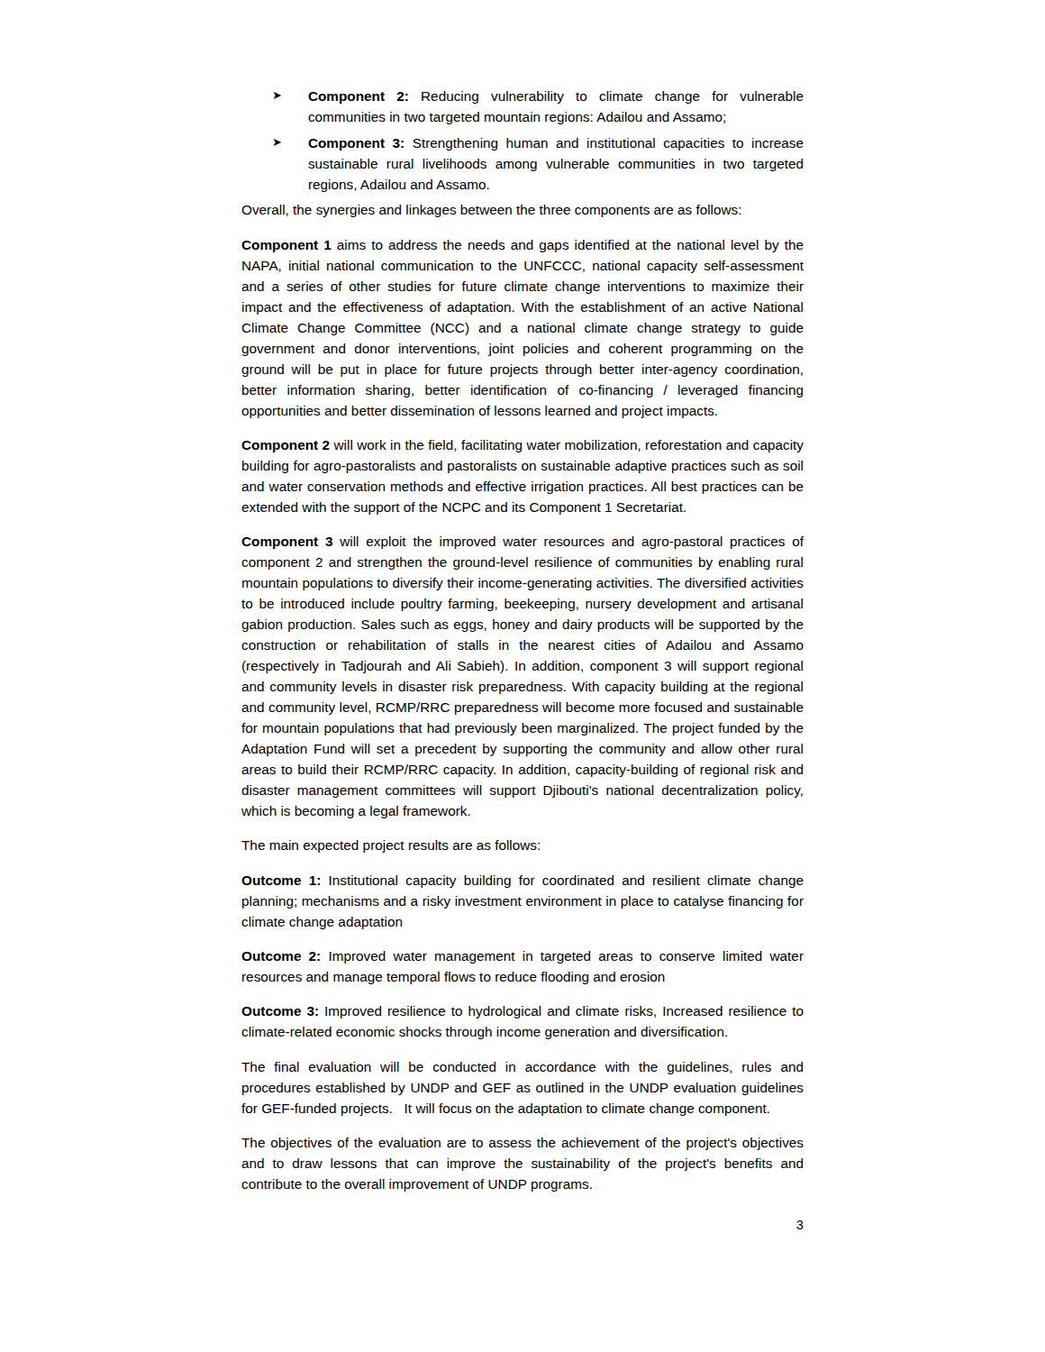Component 2: Reducing vulnerability to climate change for vulnerable communities in two targeted mountain regions: Adailou and Assamo;
Component 3: Strengthening human and institutional capacities to increase sustainable rural livelihoods among vulnerable communities in two targeted regions, Adailou and Assamo.
Overall, the synergies and linkages between the three components are as follows:
Component 1 aims to address the needs and gaps identified at the national level by the NAPA, initial national communication to the UNFCCC, national capacity self-assessment and a series of other studies for future climate change interventions to maximize their impact and the effectiveness of adaptation. With the establishment of an active National Climate Change Committee (NCC) and a national climate change strategy to guide government and donor interventions, joint policies and coherent programming on the ground will be put in place for future projects through better inter-agency coordination, better information sharing, better identification of co-financing / leveraged financing opportunities and better dissemination of lessons learned and project impacts.
Component 2 will work in the field, facilitating water mobilization, reforestation and capacity building for agro-pastoralists and pastoralists on sustainable adaptive practices such as soil and water conservation methods and effective irrigation practices. All best practices can be extended with the support of the NCPC and its Component 1 Secretariat.
Component 3 will exploit the improved water resources and agro-pastoral practices of component 2 and strengthen the ground-level resilience of communities by enabling rural mountain populations to diversify their income-generating activities. The diversified activities to be introduced include poultry farming, beekeeping, nursery development and artisanal gabion production. Sales such as eggs, honey and dairy products will be supported by the construction or rehabilitation of stalls in the nearest cities of Adailou and Assamo (respectively in Tadjourah and Ali Sabieh). In addition, component 3 will support regional and community levels in disaster risk preparedness. With capacity building at the regional and community level, RCMP/RRC preparedness will become more focused and sustainable for mountain populations that had previously been marginalized. The project funded by the Adaptation Fund will set a precedent by supporting the community and allow other rural areas to build their RCMP/RRC capacity. In addition, capacity-building of regional risk and disaster management committees will support Djibouti's national decentralization policy, which is becoming a legal framework.
The main expected project results are as follows:
Outcome 1: Institutional capacity building for coordinated and resilient climate change planning; mechanisms and a risky investment environment in place to catalyse financing for climate change adaptation
Outcome 2: Improved water management in targeted areas to conserve limited water resources and manage temporal flows to reduce flooding and erosion
Outcome 3: Improved resilience to hydrological and climate risks, Increased resilience to climate-related economic shocks through income generation and diversification.
The final evaluation will be conducted in accordance with the guidelines, rules and procedures established by UNDP and GEF as outlined in the UNDP evaluation guidelines for GEF-funded projects. It will focus on the adaptation to climate change component.
The objectives of the evaluation are to assess the achievement of the project's objectives and to draw lessons that can improve the sustainability of the project's benefits and contribute to the overall improvement of UNDP programs.
3